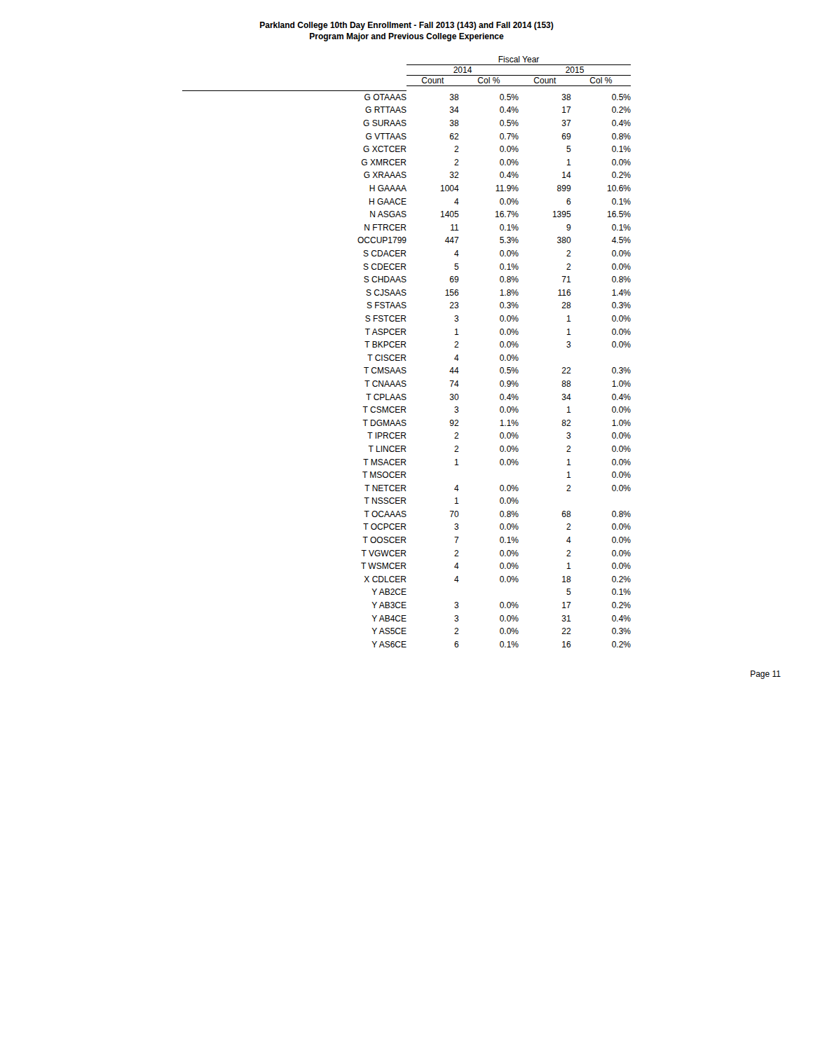Parkland College 10th Day Enrollment - Fall 2013 (143) and Fall 2014 (153)
Program Major and Previous College Experience
| | Fiscal Year |
| --- | --- |
| | 2014 | 2015 |
| | Count | Col % | Count | Col % |
| G OTAAAS | 38 | 0.5% | 38 | 0.5% |
| G RTTAAS | 34 | 0.4% | 17 | 0.2% |
| G SURAAS | 38 | 0.5% | 37 | 0.4% |
| G VTTAAS | 62 | 0.7% | 69 | 0.8% |
| G XCTCER | 2 | 0.0% | 5 | 0.1% |
| G XMRCER | 2 | 0.0% | 1 | 0.0% |
| G XRAAAS | 32 | 0.4% | 14 | 0.2% |
| H GAAAA | 1004 | 11.9% | 899 | 10.6% |
| H GAACE | 4 | 0.0% | 6 | 0.1% |
| N ASGAS | 1405 | 16.7% | 1395 | 16.5% |
| N FTRCER | 11 | 0.1% | 9 | 0.1% |
| OCCUP1799 | 447 | 5.3% | 380 | 4.5% |
| S CDACER | 4 | 0.0% | 2 | 0.0% |
| S CDECER | 5 | 0.1% | 2 | 0.0% |
| S CHDAAS | 69 | 0.8% | 71 | 0.8% |
| S CJSAAS | 156 | 1.8% | 116 | 1.4% |
| S FSTAAS | 23 | 0.3% | 28 | 0.3% |
| S FSTCER | 3 | 0.0% | 1 | 0.0% |
| T ASPCER | 1 | 0.0% | 1 | 0.0% |
| T BKPCER | 2 | 0.0% | 3 | 0.0% |
| T CISCER | 4 | 0.0% | | |
| T CMSAAS | 44 | 0.5% | 22 | 0.3% |
| T CNAAAS | 74 | 0.9% | 88 | 1.0% |
| T CPLAAS | 30 | 0.4% | 34 | 0.4% |
| T CSMCER | 3 | 0.0% | 1 | 0.0% |
| T DGMAAS | 92 | 1.1% | 82 | 1.0% |
| T IPRCER | 2 | 0.0% | 3 | 0.0% |
| T LINCER | 2 | 0.0% | 2 | 0.0% |
| T MSACER | 1 | 0.0% | 1 | 0.0% |
| T MSOCER | | | 1 | 0.0% |
| T NETCER | 4 | 0.0% | 2 | 0.0% |
| T NSSCER | 1 | 0.0% | | |
| T OCAAAS | 70 | 0.8% | 68 | 0.8% |
| T OCPCER | 3 | 0.0% | 2 | 0.0% |
| T OOSCER | 7 | 0.1% | 4 | 0.0% |
| T VGWCER | 2 | 0.0% | 2 | 0.0% |
| T WSMCER | 4 | 0.0% | 1 | 0.0% |
| X CDLCER | 4 | 0.0% | 18 | 0.2% |
| Y AB2CE | | | 5 | 0.1% |
| Y AB3CE | 3 | 0.0% | 17 | 0.2% |
| Y AB4CE | 3 | 0.0% | 31 | 0.4% |
| Y AS5CE | 2 | 0.0% | 22 | 0.3% |
| Y AS6CE | 6 | 0.1% | 16 | 0.2% |
Page 11